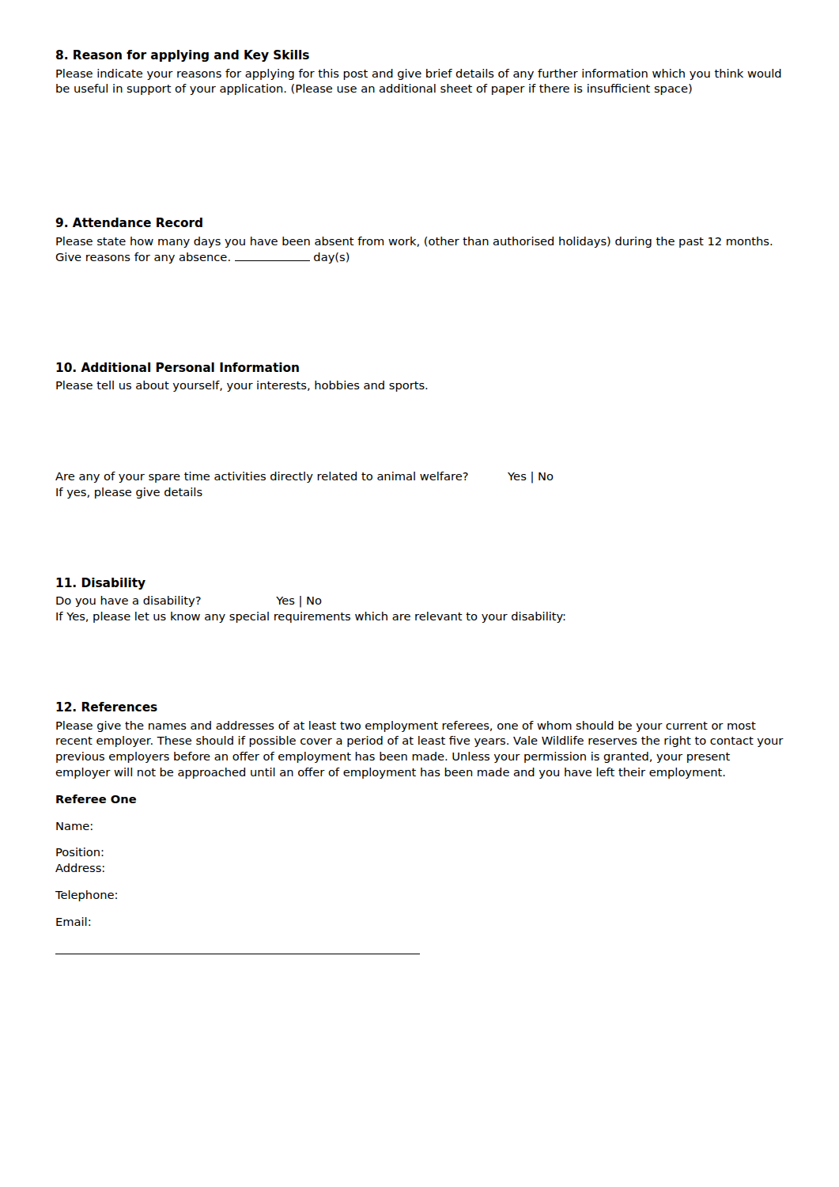8. Reason for applying and Key Skills
Please indicate your reasons for applying for this post and give brief details of any further information which you think would be useful in support of your application. (Please use an additional sheet of paper if there is insufficient space)
9. Attendance Record
Please state how many days you have been absent from work, (other than authorised holidays) during the past 12 months. Give reasons for any absence. day(s)
10. Additional Personal Information
Please tell us about yourself, your interests, hobbies and sports.
Are any of your spare time activities directly related to animal welfare? Yes | No
If yes, please give details
11. Disability
Do you have a disability? Yes | No
If Yes, please let us know any special requirements which are relevant to your disability:
12. References
Please give the names and addresses of at least two employment referees, one of whom should be your current or most recent employer. These should if possible cover a period of at least five years. Vale Wildlife reserves the right to contact your previous employers before an offer of employment has been made. Unless your permission is granted, your present employer will not be approached until an offer of employment has been made and you have left their employment.
Referee One
Name:
Position:
Address:
Telephone:
Email: